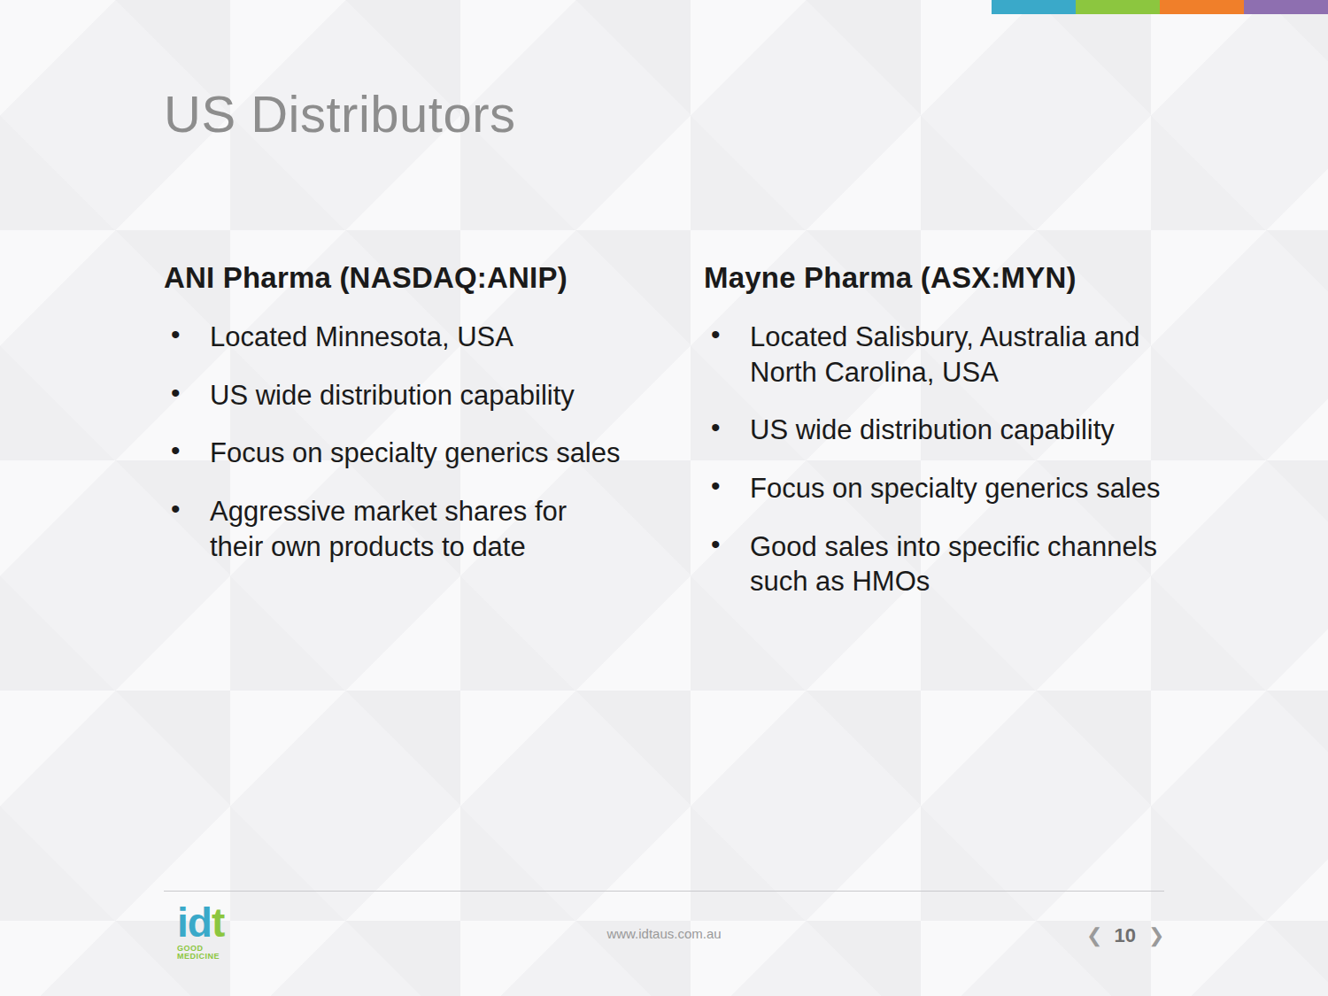US Distributors
ANI Pharma (NASDAQ:ANIP)
Located Minnesota, USA
US wide distribution capability
Focus on specialty generics sales
Aggressive market shares for their own products to date
Mayne Pharma (ASX:MYN)
Located Salisbury, Australia and North Carolina, USA
US wide distribution capability
Focus on specialty generics sales
Good sales into specific channels such as HMOs
idt
GOOD MEDICINE
www.idtaus.com.au
❮ 10 ❯